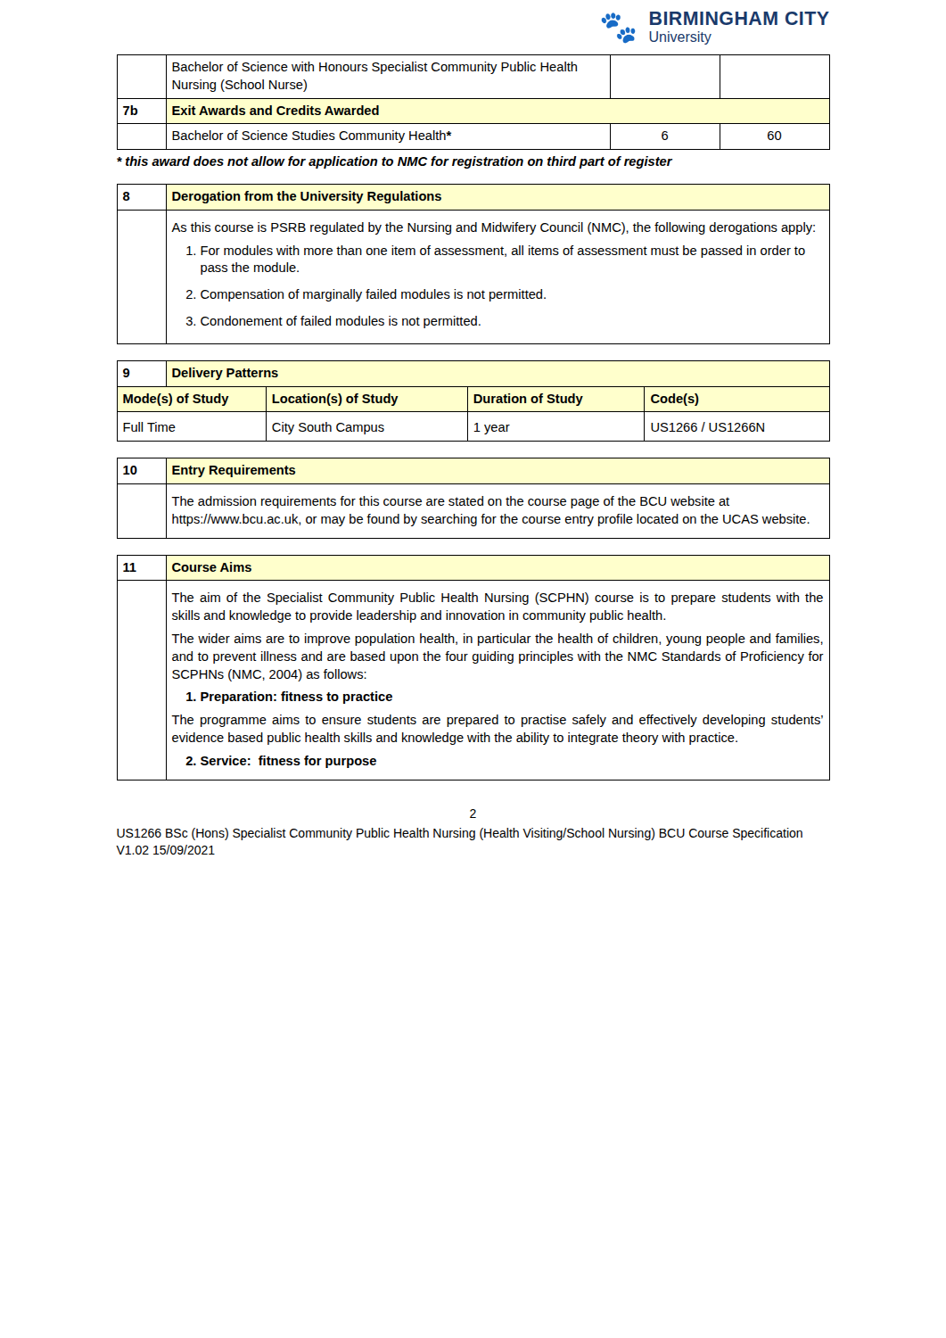🐾 BIRMINGHAM CITY
University
| | Bachelor of Science with Honours Specialist Community Public Health Nursing (School Nurse) | | |
| 7b | Exit Awards and Credits Awarded |
| | Bachelor of Science Studies Community Health * | 6 | 60 |
* this award does not allow for application to NMC for registration on third part of register
| 8 | Derogation from the University Regulations |
| | As this course is PSRB regulated by the Nursing and Midwifery Council (NMC), the following derogations apply: For modules with more than one item of assessment, all items of assessment must be passed in order to pass the module. Compensation of marginally failed modules is not permitted. Condonement of failed modules is not permitted. |
| 9 | Delivery Patterns |
| Mode(s) of Study | Location(s) of Study | Duration of Study | Code(s) |
| Full Time | City South Campus | 1 year | US1266 / US1266N |
| 10 | Entry Requirements |
| | The admission requirements for this course are stated on the course page of the BCU website at https://www.bcu.ac.uk, or may be found by searching for the course entry profile located on the UCAS website. |
| 11 | Course Aims |
| | The aim of the Specialist Community Public Health Nursing (SCPHN) course is to prepare students with the skills and knowledge to provide leadership and innovation in community public health. The wider aims are to improve population health, in particular the health of children, young people and families, and to prevent illness and are based upon the four guiding principles with the NMC Standards of Proficiency for SCPHNs (NMC, 2004) as follows: Preparation: fitness to practice The programme aims to ensure students are prepared to practise safely and effectively developing students’ evidence based public health skills and knowledge with the ability to integrate theory with practice. Service: fitness for purpose |
2
US1266 BSc (Hons) Specialist Community Public Health Nursing (Health Visiting/School Nursing) BCU Course Specification V1.02 15/09/2021